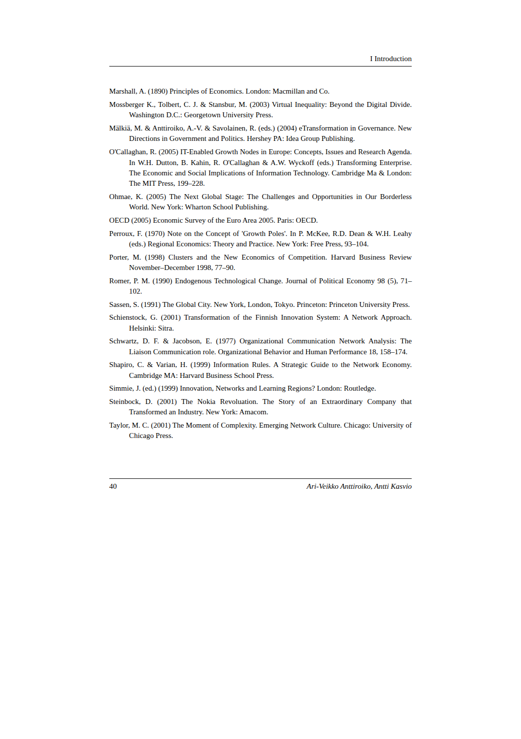I Introduction
Marshall, A. (1890) Principles of Economics. London: Macmillan and Co.
Mossberger K., Tolbert, C. J. & Stansbur, M. (2003) Virtual Inequality: Beyond the Digital Divide. Washington D.C.: Georgetown University Press.
Mälkiä, M. & Anttiroiko, A.-V. & Savolainen, R. (eds.) (2004) eTransformation in Governance. New Directions in Government and Politics. Hershey PA: Idea Group Publishing.
O'Callaghan, R. (2005) IT-Enabled Growth Nodes in Europe: Concepts, Issues and Research Agenda. In W.H. Dutton, B. Kahin, R. O'Callaghan & A.W. Wyckoff (eds.) Transforming Enterprise. The Economic and Social Implications of Information Technology. Cambridge Ma & London: The MIT Press, 199–228.
Ohmae, K. (2005) The Next Global Stage: The Challenges and Opportunities in Our Borderless World. New York: Wharton School Publishing.
OECD (2005) Economic Survey of the Euro Area 2005. Paris: OECD.
Perroux, F. (1970) Note on the Concept of 'Growth Poles'. In P. McKee, R.D. Dean & W.H. Leahy (eds.) Regional Economics: Theory and Practice. New York: Free Press, 93–104.
Porter, M. (1998) Clusters and the New Economics of Competition. Harvard Business Review November–December 1998, 77–90.
Romer, P. M. (1990) Endogenous Technological Change. Journal of Political Economy 98 (5), 71–102.
Sassen, S. (1991) The Global City. New York, London, Tokyo. Princeton: Princeton University Press.
Schienstock, G. (2001) Transformation of the Finnish Innovation System: A Network Approach. Helsinki: Sitra.
Schwartz, D. F. & Jacobson, E. (1977) Organizational Communication Network Analysis: The Liaison Communication role. Organizational Behavior and Human Performance 18, 158–174.
Shapiro, C. & Varian, H. (1999) Information Rules. A Strategic Guide to the Network Economy. Cambridge MA: Harvard Business School Press.
Simmie, J. (ed.) (1999) Innovation, Networks and Learning Regions? London: Routledge.
Steinbock, D. (2001) The Nokia Revoluation. The Story of an Extraordinary Company that Transformed an Industry. New York: Amacom.
Taylor, M. C. (2001) The Moment of Complexity. Emerging Network Culture. Chicago: University of Chicago Press.
40 Ari-Veikko Anttiroiko, Antti Kasvio